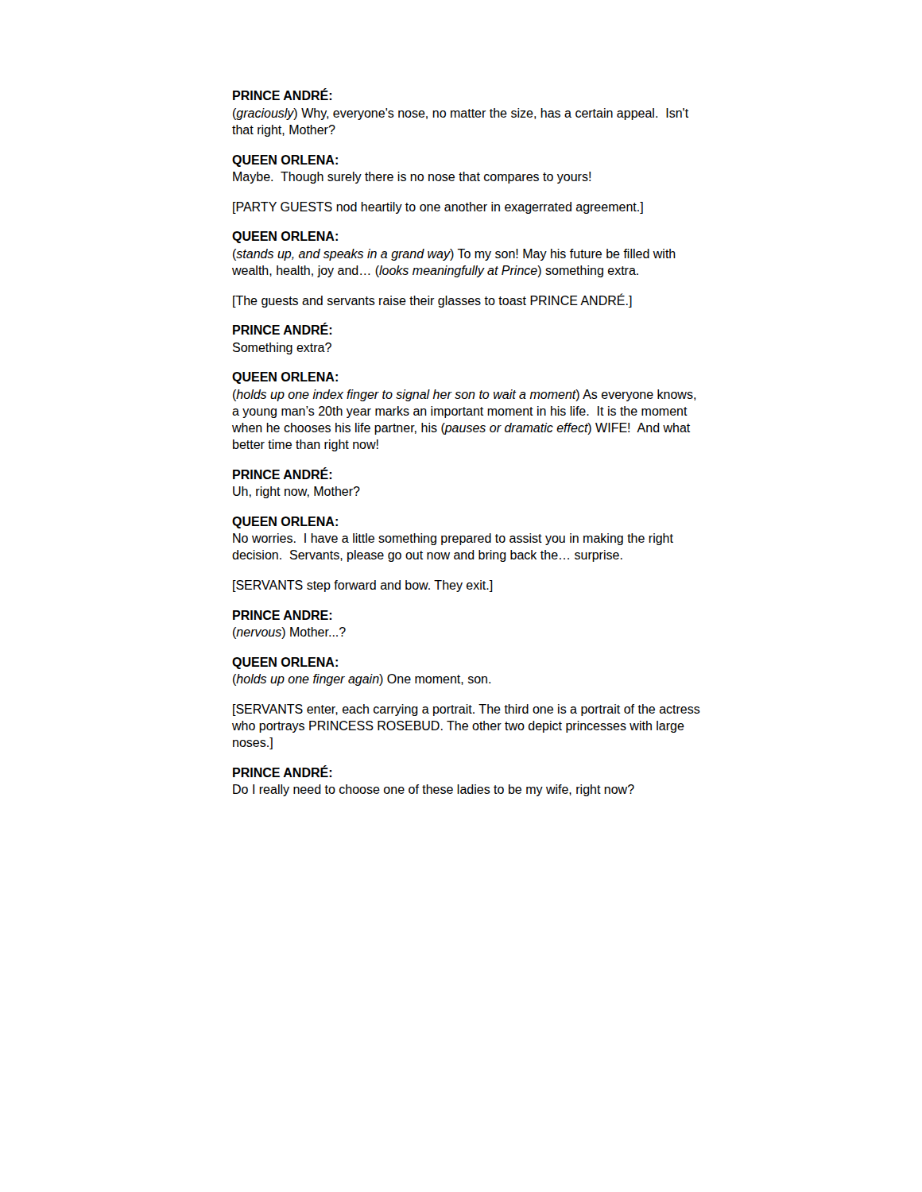PRINCE ANDRÉ:
(graciously) Why, everyone's nose, no matter the size, has a certain appeal. Isn't that right, Mother?
QUEEN ORLENA:
Maybe. Though surely there is no nose that compares to yours!
[PARTY GUESTS nod heartily to one another in exagerrated agreement.]
QUEEN ORLENA:
(stands up, and speaks in a grand way) To my son! May his future be filled with wealth, health, joy and… (looks meaningfully at Prince) something extra.
[The guests and servants raise their glasses to toast PRINCE ANDRÉ.]
PRINCE ANDRÉ:
Something extra?
QUEEN ORLENA:
(holds up one index finger to signal her son to wait a moment) As everyone knows, a young man’s 20th year marks an important moment in his life. It is the moment when he chooses his life partner, his (pauses or dramatic effect) WIFE! And what better time than right now!
PRINCE ANDRÉ:
Uh, right now, Mother?
QUEEN ORLENA:
No worries. I have a little something prepared to assist you in making the right decision. Servants, please go out now and bring back the… surprise.
[SERVANTS step forward and bow. They exit.]
PRINCE ANDRE:
(nervous) Mother...?
QUEEN ORLENA:
(holds up one finger again) One moment, son.
[SERVANTS enter, each carrying a portrait. The third one is a portrait of the actress who portrays PRINCESS ROSEBUD. The other two depict princesses with large noses.]
PRINCE ANDRÉ:
Do I really need to choose one of these ladies to be my wife, right now?